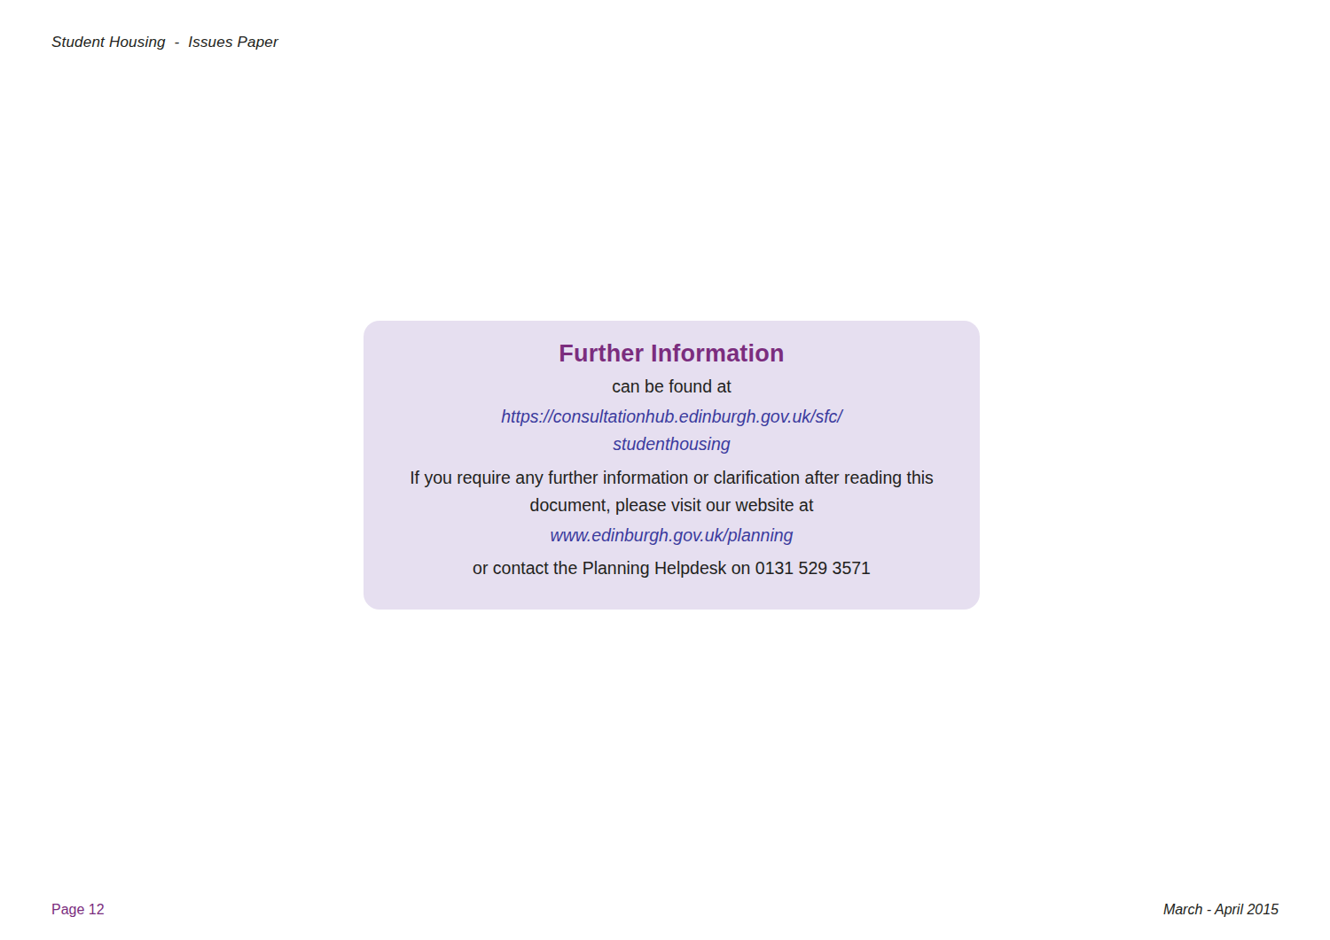Student Housing - Issues Paper
Further Information
can be found at
https://consultationhub.edinburgh.gov.uk/sfc/
studenthousing
If you require any further information or clarification after reading this document, please visit our website at
www.edinburgh.gov.uk/planning
or contact the Planning Helpdesk on 0131 529 3571
Page 12 March - April 2015